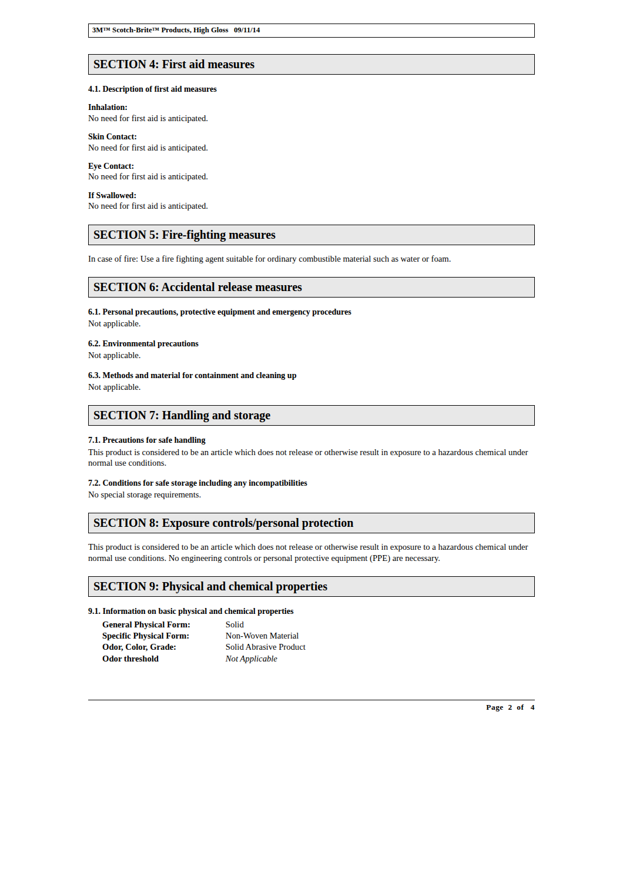3M™ Scotch-Brite™ Products, High Gloss 09/11/14
SECTION 4: First aid measures
4.1. Description of first aid measures
Inhalation:
No need for first aid is anticipated.
Skin Contact:
No need for first aid is anticipated.
Eye Contact:
No need for first aid is anticipated.
If Swallowed:
No need for first aid is anticipated.
SECTION 5: Fire-fighting measures
In case of fire: Use a fire fighting agent suitable for ordinary combustible material such as water or foam.
SECTION 6: Accidental release measures
6.1. Personal precautions, protective equipment and emergency procedures
Not applicable.
6.2. Environmental precautions
Not applicable.
6.3. Methods and material for containment and cleaning up
Not applicable.
SECTION 7: Handling and storage
7.1. Precautions for safe handling
This product is considered to be an article which does not release or otherwise result in exposure to a hazardous chemical under normal use conditions.
7.2. Conditions for safe storage including any incompatibilities
No special storage requirements.
SECTION 8: Exposure controls/personal protection
This product is considered to be an article which does not release or otherwise result in exposure to a hazardous chemical under normal use conditions. No engineering controls or personal protective equipment (PPE) are necessary.
SECTION 9: Physical and chemical properties
9.1. Information on basic physical and chemical properties
| General Physical Form: | Solid |
| Specific Physical Form: | Non-Woven Material |
| Odor, Color, Grade: | Solid Abrasive Product |
| Odor threshold | Not Applicable |
Page 2 of 4